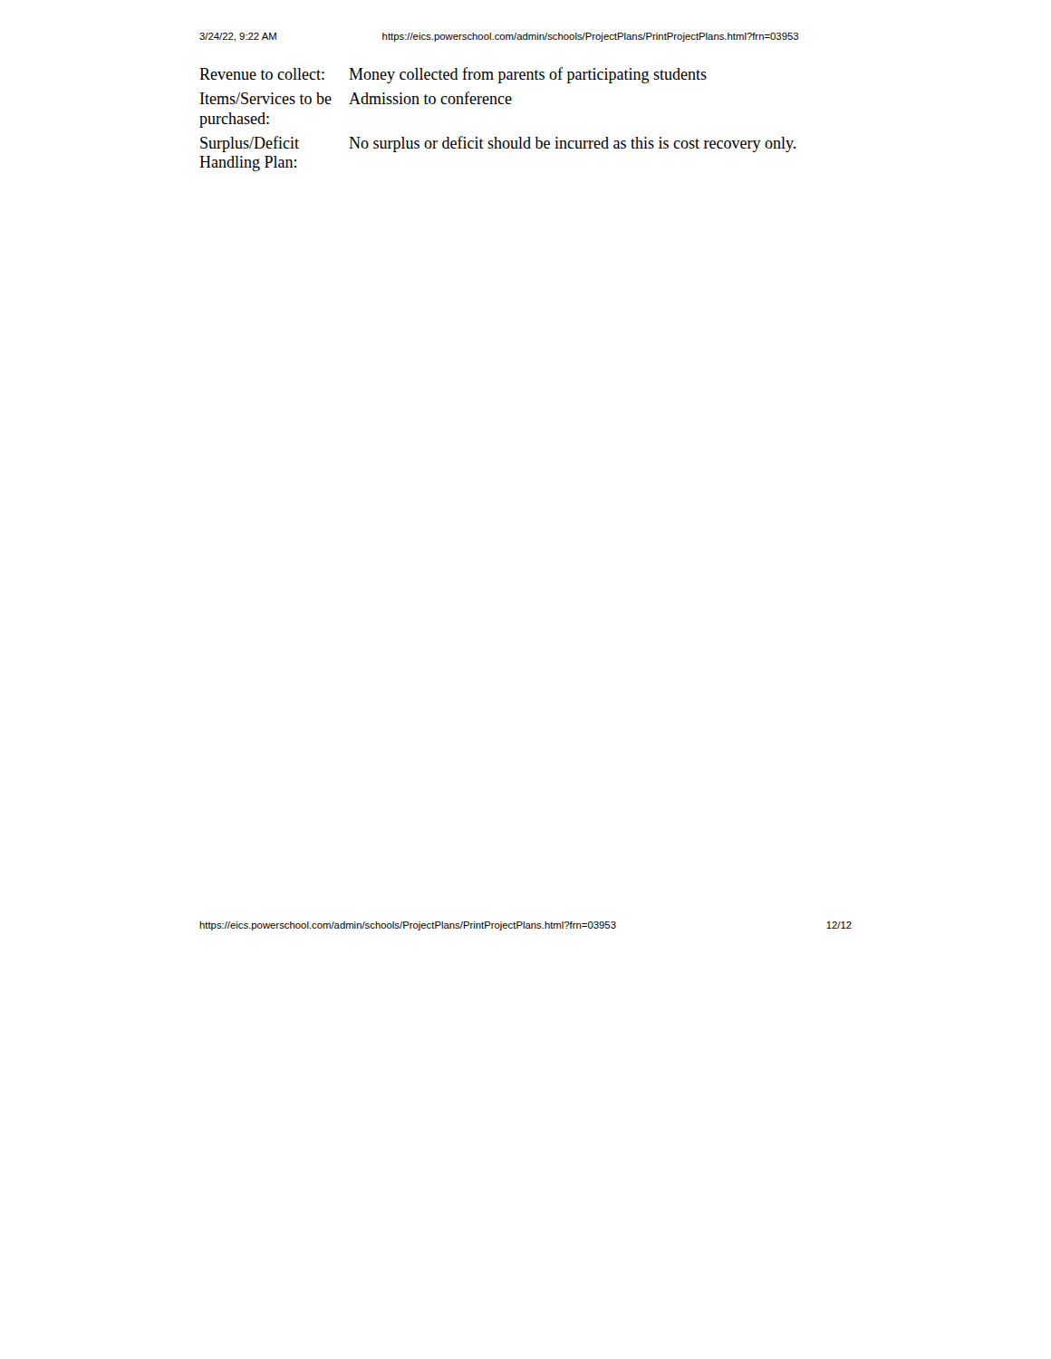3/24/22, 9:22 AM
https://eics.powerschool.com/admin/schools/ProjectPlans/PrintProjectPlans.html?frn=03953
| Revenue to collect: | Money collected from parents of participating students |
| Items/Services to be purchased: | Admission to conference |
| Surplus/Deficit Handling Plan: | No surplus or deficit should be incurred as this is cost recovery only. |
https://eics.powerschool.com/admin/schools/ProjectPlans/PrintProjectPlans.html?frn=03953
12/12